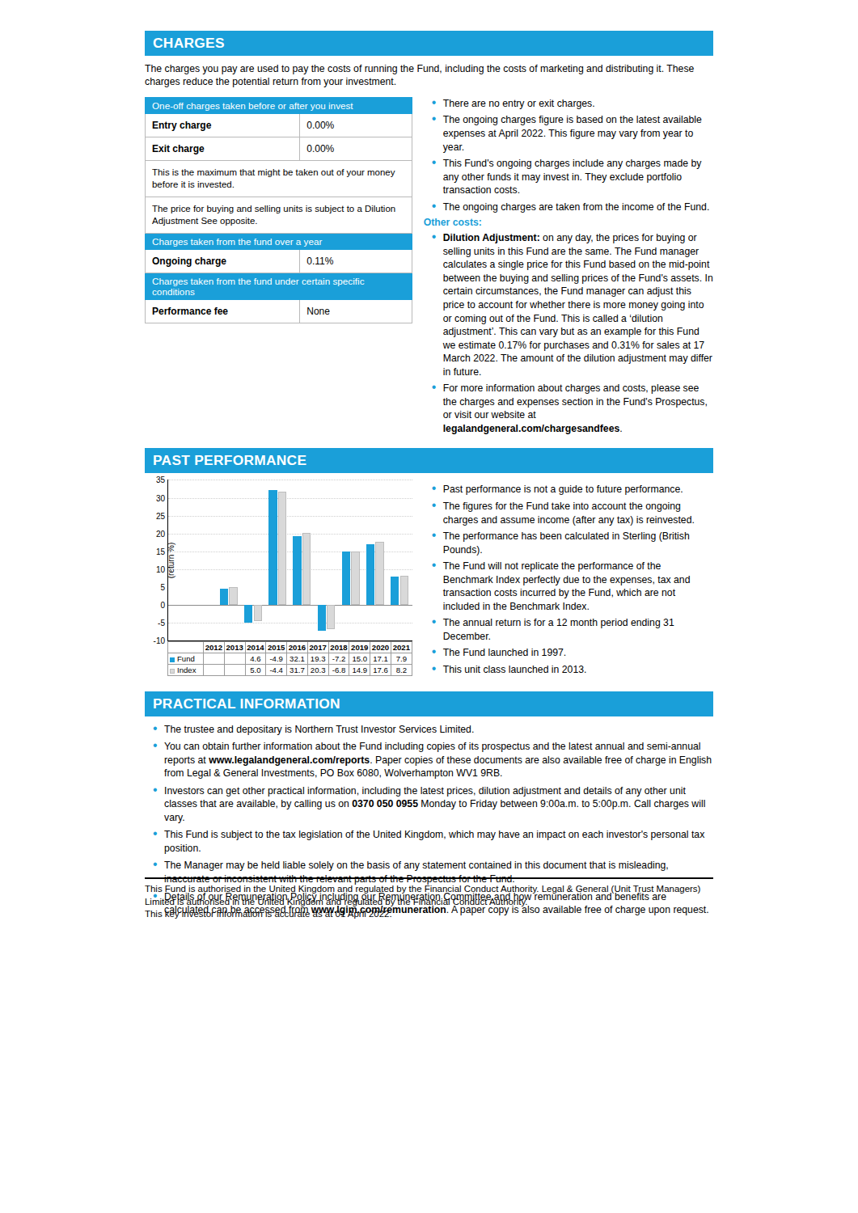CHARGES
The charges you pay are used to pay the costs of running the Fund, including the costs of marketing and distributing it. These charges reduce the potential return from your investment.
| One-off charges taken before or after you invest |
| Entry charge | 0.00% |
| Exit charge | 0.00% |
| This is the maximum that might be taken out of your money before it is invested. |
| The price for buying and selling units is subject to a Dilution Adjustment See opposite. |
| Charges taken from the fund over a year |
| Ongoing charge | 0.11% |
| Charges taken from the fund under certain specific conditions |
| Performance fee | None |
There are no entry or exit charges.
The ongoing charges figure is based on the latest available expenses at April 2022. This figure may vary from year to year.
This Fund's ongoing charges include any charges made by any other funds it may invest in. They exclude portfolio transaction costs.
The ongoing charges are taken from the income of the Fund.
Other costs:
Dilution Adjustment: on any day, the prices for buying or selling units in this Fund are the same. The Fund manager calculates a single price for this Fund based on the mid-point between the buying and selling prices of the Fund's assets. In certain circumstances, the Fund manager can adjust this price to account for whether there is more money going into or coming out of the Fund. This is called a ‘dilution adjustment’. This can vary but as an example for this Fund we estimate 0.17% for purchases and 0.31% for sales at 17 March 2022. The amount of the dilution adjustment may differ in future.
For more information about charges and costs, please see the charges and expenses section in the Fund's Prospectus, or visit our website at legalandgeneral.com/chargesandfees.
PAST PERFORMANCE
(return %)
35 30 25 20 15 10 5 0 -5 -10
| | 2012 | 2013 | 2014 | 2015 | 2016 | 2017 | 2018 | 2019 | 2020 | 2021 |
| --- | --- | --- | --- | --- | --- | --- | --- | --- | --- | --- |
| Fund | | | 4.6 | -4.9 | 32.1 | 19.3 | -7.2 | 15.0 | 17.1 | 7.9 |
| Index | | | 5.0 | -4.4 | 31.7 | 20.3 | -6.8 | 14.9 | 17.6 | 8.2 |
Past performance is not a guide to future performance.
The figures for the Fund take into account the ongoing charges and assume income (after any tax) is reinvested.
The performance has been calculated in Sterling (British Pounds).
The Fund will not replicate the performance of the Benchmark Index perfectly due to the expenses, tax and transaction costs incurred by the Fund, which are not included in the Benchmark Index.
The annual return is for a 12 month period ending 31 December.
The Fund launched in 1997.
This unit class launched in 2013.
PRACTICAL INFORMATION
The trustee and depositary is Northern Trust Investor Services Limited.
You can obtain further information about the Fund including copies of its prospectus and the latest annual and semi-annual reports at www.legalandgeneral.com/reports. Paper copies of these documents are also available free of charge in English from Legal & General Investments, PO Box 6080, Wolverhampton WV1 9RB.
Investors can get other practical information, including the latest prices, dilution adjustment and details of any other unit classes that are available, by calling us on 0370 050 0955 Monday to Friday between 9:00a.m. to 5:00p.m. Call charges will vary.
This Fund is subject to the tax legislation of the United Kingdom, which may have an impact on each investor's personal tax position.
The Manager may be held liable solely on the basis of any statement contained in this document that is misleading, inaccurate or inconsistent with the relevant parts of the Prospectus for the Fund.
Details of our Remuneration Policy including our Remuneration Committee and how remuneration and benefits are calculated can be accessed from www.lgim.com/remuneration. A paper copy is also available free of charge upon request.
This Fund is authorised in the United Kingdom and regulated by the Financial Conduct Authority. Legal & General (Unit Trust Managers) Limited is authorised in the United Kingdom and regulated by the Financial Conduct Authority.
This key investor information is accurate as at 01 April 2022.